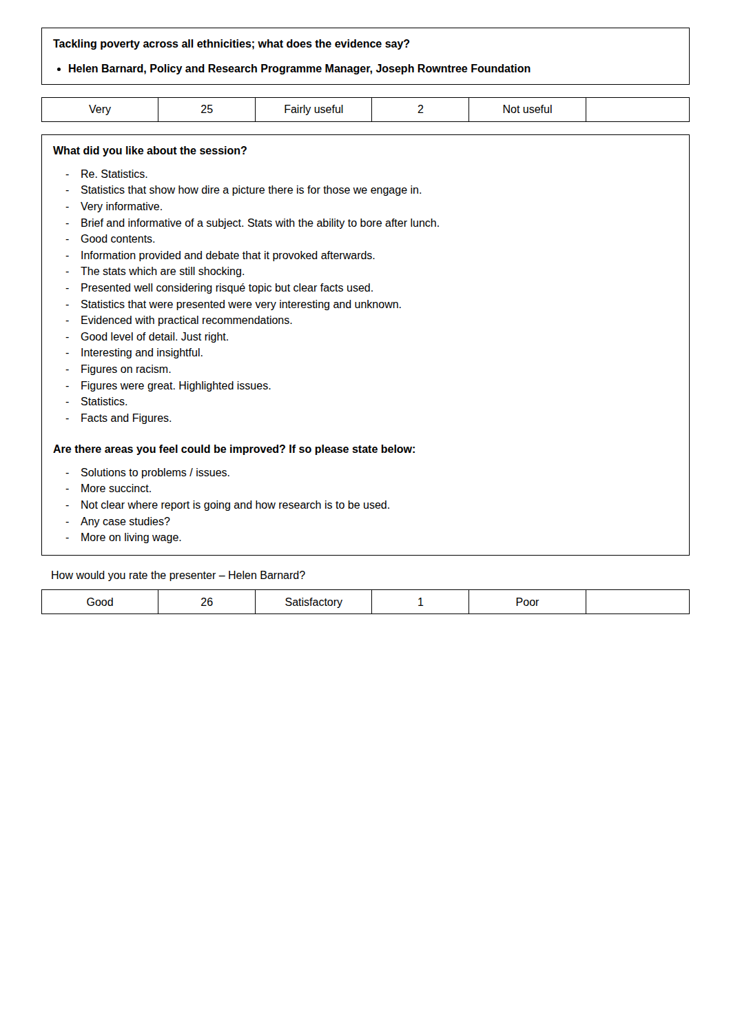Tackling poverty across all ethnicities; what does the evidence say?
Helen Barnard, Policy and Research Programme Manager, Joseph Rowntree Foundation
| Very | 25 | Fairly useful | 2 | Not useful | |
What did you like about the session?
Re. Statistics.
Statistics that show how dire a picture there is for those we engage in.
Very informative.
Brief and informative of a subject. Stats with the ability to bore after lunch.
Good contents.
Information provided and debate that it provoked afterwards.
The stats which are still shocking.
Presented well considering risqué topic but clear facts used.
Statistics that were presented were very interesting and unknown.
Evidenced with practical recommendations.
Good level of detail. Just right.
Interesting and insightful.
Figures on racism.
Figures were great. Highlighted issues.
Statistics.
Facts and Figures.
Are there areas you feel could be improved? If so please state below:
Solutions to problems / issues.
More succinct.
Not clear where report is going and how research is to be used.
Any case studies?
More on living wage.
How would you rate the presenter – Helen Barnard?
| Good | 26 | Satisfactory | 1 | Poor | |